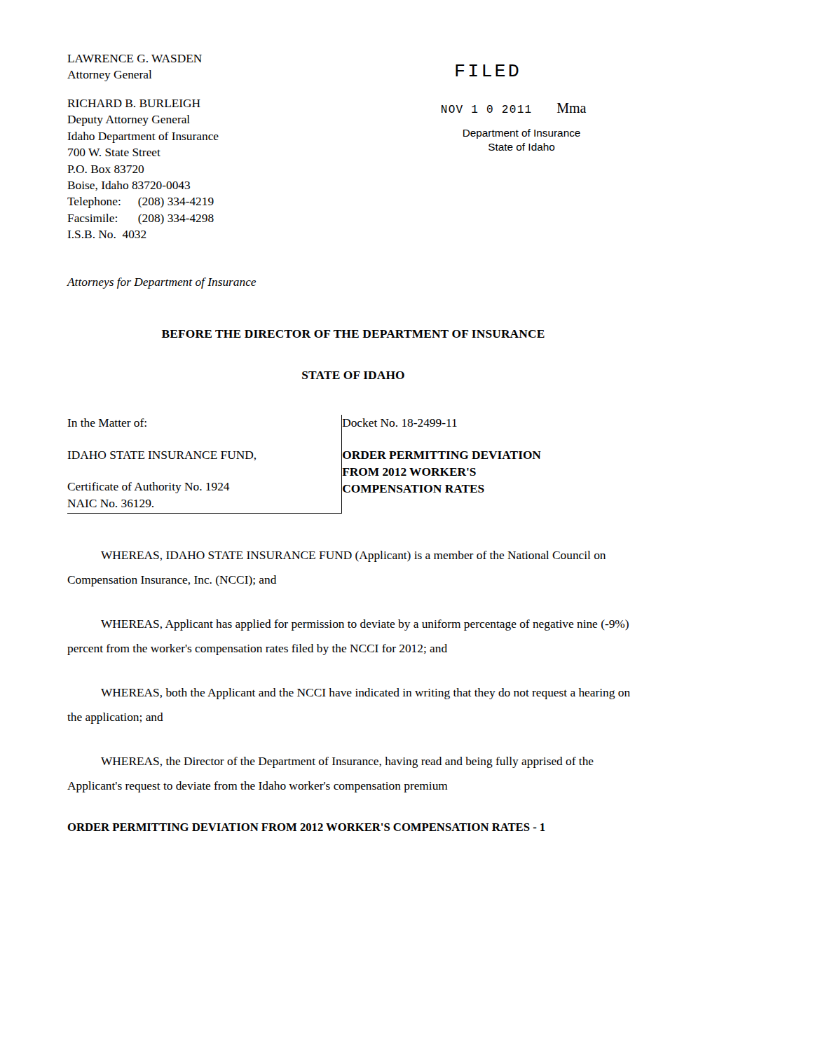FILED
NOV 1 0 2011 Mma
Department of Insurance
State of Idaho
LAWRENCE G. WASDEN
Attorney General
RICHARD B. BURLEIGH
Deputy Attorney General
Idaho Department of Insurance
700 W. State Street
P.O. Box 83720
Boise, Idaho 83720-0043
Telephone:(208) 334-4219
Facsimile:(208) 334-4298
I.S.B. No. 4032
Attorneys for Department of Insurance
BEFORE THE DIRECTOR OF THE DEPARTMENT OF INSURANCE
STATE OF IDAHO
| In the Matter of: IDAHO STATE INSURANCE FUND, Certificate of Authority No. 1924 NAIC No. 36129. | Docket No. 18-2499-11 ORDER PERMITTING DEVIATION FROM 2012 WORKER'S COMPENSATION RATES |
WHEREAS, IDAHO STATE INSURANCE FUND (Applicant) is a member of the National Council on Compensation Insurance, Inc. (NCCI); and
WHEREAS, Applicant has applied for permission to deviate by a uniform percentage of negative nine (-9%) percent from the worker's compensation rates filed by the NCCI for 2012; and
WHEREAS, both the Applicant and the NCCI have indicated in writing that they do not request a hearing on the application; and
WHEREAS, the Director of the Department of Insurance, having read and being fully apprised of the Applicant's request to deviate from the Idaho worker's compensation premium
ORDER PERMITTING DEVIATION FROM 2012 WORKER'S COMPENSATION RATES - 1